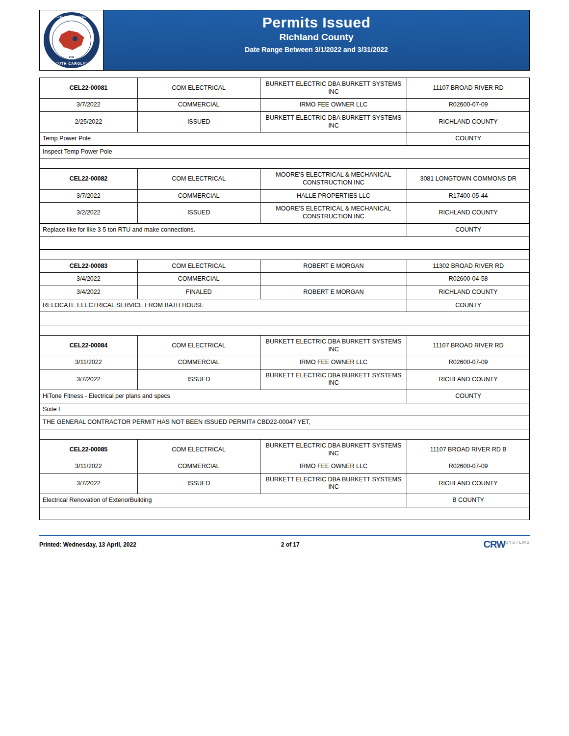RICHLAND COUNTY
1799
SOUTH CAROLINA
Permits Issued
Richland County
Date Range Between 3/1/2022 and 3/31/2022
| CEL22-00081 | COM ELECTRICAL | BURKETT ELECTRIC DBA BURKETT SYSTEMS INC | 11107 BROAD RIVER RD |
| 3/7/2022 | COMMERCIAL | IRMO FEE OWNER LLC | R02600-07-09 |
| 2/25/2022 | ISSUED | BURKETT ELECTRIC DBA BURKETT SYSTEMS INC | RICHLAND COUNTY |
| Temp Power Pole | COUNTY |
| Inspect Temp Power Pole |
| CEL22-00082 | COM ELECTRICAL | MOORE'S ELECTRICAL & MECHANICAL CONSTRUCTION INC | 3081 LONGTOWN COMMONS DR |
| 3/7/2022 | COMMERCIAL | HALLE PROPERTIES LLC | R17400-05-44 |
| 3/2/2022 | ISSUED | MOORE'S ELECTRICAL & MECHANICAL CONSTRUCTION INC | RICHLAND COUNTY |
| Replace like for like 3 5 ton RTU and make connections. | COUNTY |
| CEL22-00083 | COM ELECTRICAL | ROBERT E MORGAN | 11302 BROAD RIVER RD |
| 3/4/2022 | COMMERCIAL | | R02600-04-58 |
| 3/4/2022 | FINALED | ROBERT E MORGAN | RICHLAND COUNTY |
| RELOCATE ELECTRICAL SERVICE FROM BATH HOUSE | COUNTY |
| CEL22-00084 | COM ELECTRICAL | BURKETT ELECTRIC DBA BURKETT SYSTEMS INC | 11107 BROAD RIVER RD |
| 3/11/2022 | COMMERCIAL | IRMO FEE OWNER LLC | R02600-07-09 |
| 3/7/2022 | ISSUED | BURKETT ELECTRIC DBA BURKETT SYSTEMS INC | RICHLAND COUNTY |
| HiTone Fitness - Electrical per plans and specs | COUNTY |
| Suite I |
| THE GENERAL CONTRACTOR PERMIT HAS NOT BEEN ISSUED PERMIT# CBD22-00047 YET, |
| CEL22-00085 | COM ELECTRICAL | BURKETT ELECTRIC DBA BURKETT SYSTEMS INC | 11107 BROAD RIVER RD B |
| 3/11/2022 | COMMERCIAL | IRMO FEE OWNER LLC | R02600-07-09 |
| 3/7/2022 | ISSUED | BURKETT ELECTRIC DBA BURKETT SYSTEMS INC | RICHLAND COUNTY |
| Electrical Renovation of ExteriorBuilding | B COUNTY |
Printed: Wednesday, 13 April, 2022
2 of 17
CRWSYSTEMS